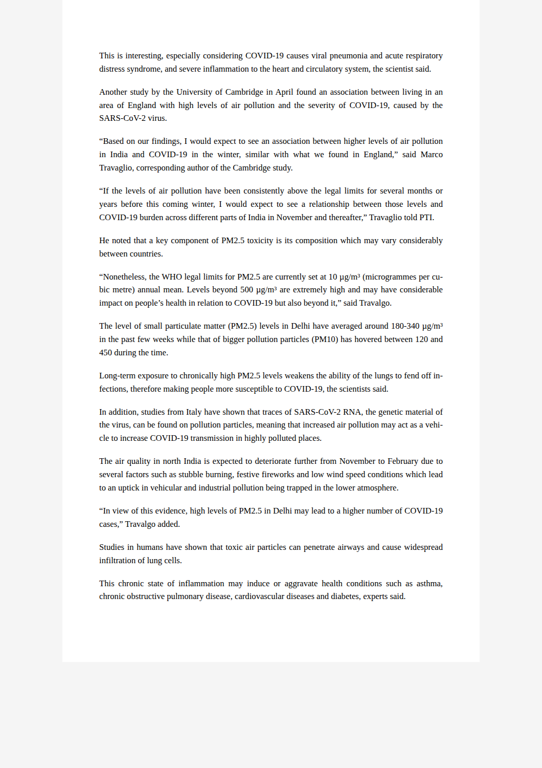This is interesting, especially considering COVID-19 causes viral pneumonia and acute respiratory distress syndrome, and severe inflammation to the heart and circulatory system, the scientist said.
Another study by the University of Cambridge in April found an association between living in an area of England with high levels of air pollution and the severity of COVID-19, caused by the SARS-CoV-2 virus.
“Based on our findings, I would expect to see an association between higher levels of air pollution in India and COVID-19 in the winter, similar with what we found in England,” said Marco Travaglio, corresponding author of the Cambridge study.
“If the levels of air pollution have been consistently above the legal limits for several months or years before this coming winter, I would expect to see a relationship between those levels and COVID-19 burden across different parts of India in November and thereafter,” Travaglio told PTI.
He noted that a key component of PM2.5 toxicity is its composition which may vary considerably between countries.
“Nonetheless, the WHO legal limits for PM2.5 are currently set at 10 µg/m³ (microgrammes per cubic metre) annual mean. Levels beyond 500 µg/m³ are extremely high and may have considerable impact on people’s health in relation to COVID-19 but also beyond it,” said Travalgo.
The level of small particulate matter (PM2.5) levels in Delhi have averaged around 180-340 µg/m³ in the past few weeks while that of bigger pollution particles (PM10) has hovered between 120 and 450 during the time.
Long-term exposure to chronically high PM2.5 levels weakens the ability of the lungs to fend off infections, therefore making people more susceptible to COVID-19, the scientists said.
In addition, studies from Italy have shown that traces of SARS-CoV-2 RNA, the genetic material of the virus, can be found on pollution particles, meaning that increased air pollution may act as a vehicle to increase COVID-19 transmission in highly polluted places.
The air quality in north India is expected to deteriorate further from November to February due to several factors such as stubble burning, festive fireworks and low wind speed conditions which lead to an uptick in vehicular and industrial pollution being trapped in the lower atmosphere.
“In view of this evidence, high levels of PM2.5 in Delhi may lead to a higher number of COVID-19 cases,” Travalgo added.
Studies in humans have shown that toxic air particles can penetrate airways and cause widespread infiltration of lung cells.
This chronic state of inflammation may induce or aggravate health conditions such as asthma, chronic obstructive pulmonary disease, cardiovascular diseases and diabetes, experts said.